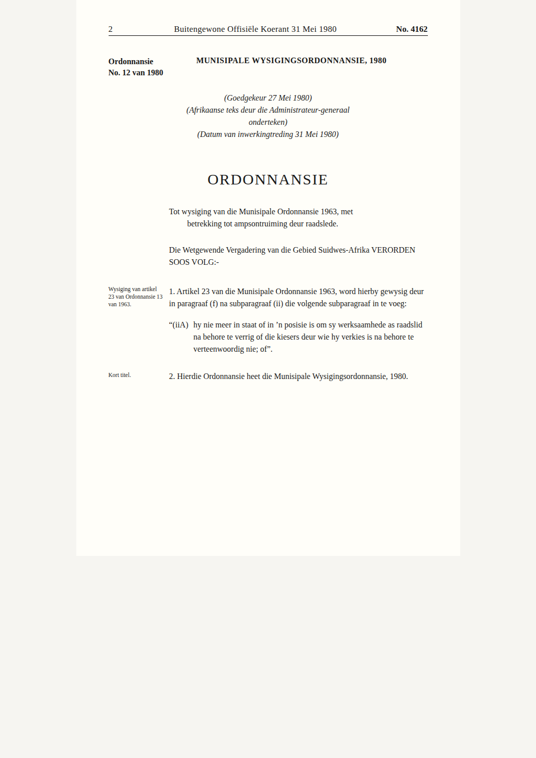2 Buitengewone Offisiële Koerant 31 Mei 1980 No. 4162
Ordonnansie
No. 12 van 1980
MUNISIPALE WYSIGINGSORDONNANSIE, 1980
(Goedgekeur 27 Mei 1980)
(Afrikaanse teks deur die Administrateur-generaal
onderteken)
(Datum van inwerkingtreding 31 Mei 1980)
ORDONNANSIE
Tot wysiging van die Munisipale Ordonnansie 1963, met betrekking tot ampsontruiming deur raadslede.
Die Wetgewende Vergadering van die Gebied Suidwes-Afrika VERORDEN SOOS VOLG:-
Wysiging van artikel 23 van Ordonnansie 13 van 1963.
1. Artikel 23 van die Munisipale Ordonnansie 1963, word hierby gewysig deur in paragraaf (f) na subparagraaf (ii) die volgende subparagraaf in te voeg:
“(iiA) hy nie meer in staat of in ’n posisie is om sy werksaamhede as raadslid na behore te verrig of die kiesers deur wie hy verkies is na behore te verteenwoordig nie; of”.
Kort titel.
2. Hierdie Ordonnansie heet die Munisipale Wysigingsordonnansie, 1980.